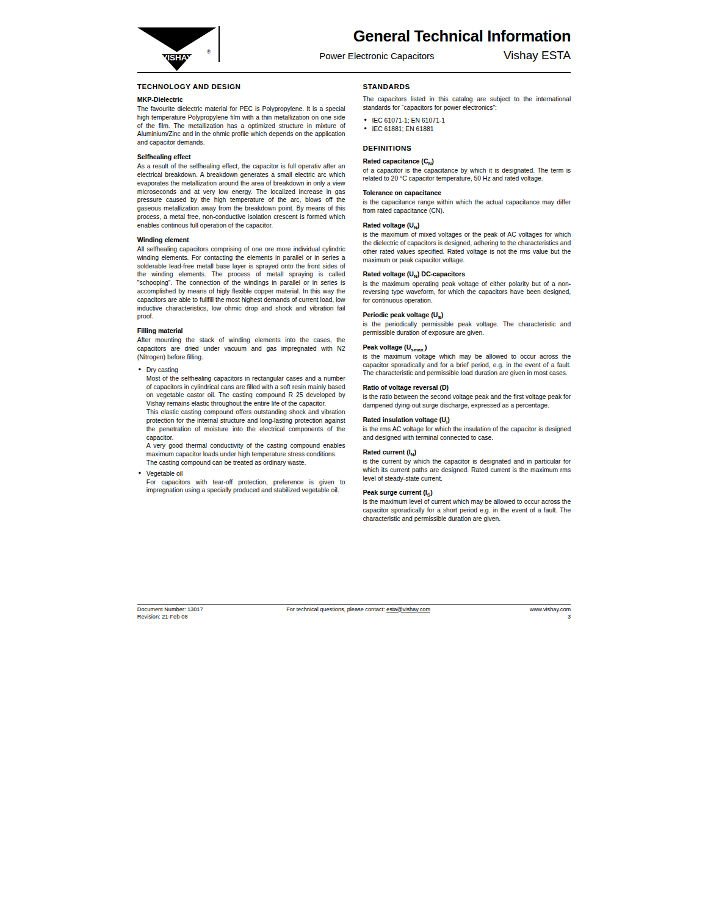VISHAY ®
General Technical Information
Power Electronic Capacitors Vishay ESTA
Technology and Design
MKP-Dielectric
The favourite dielectric material for PEC is Polypropylene. It is a special high temperature Polypropylene film with a thin metallization on one side of the film. The metallization has a optimized structure in mixture of Aluminium/Zinc and in the ohmic profile which depends on the application and capacitor demands.
Selfhealing effect
As a result of the selfhealing effect, the capacitor is full operativ after an electrical breakdown. A breakdown generates a small electric arc which evaporates the metallization around the area of breakdown in only a view microseconds and at very low energy. The localized increase in gas pressure caused by the high temperature of the arc, blows off the gaseous metallization away from the breakdown point. By means of this process, a metal free, non-conductive isolation crescent is formed which enables continous full operation of the capacitor.
Winding element
All selfhealing capacitors comprising of one ore more individual cylindric winding elements. For contacting the elements in parallel or in series a solderable lead-free metall base layer is sprayed onto the front sides of the winding elements. The process of metall spraying is called "schooping". The connection of the windings in parallel or in series is accomplished by means of higly flexible copper material. In this way the capacitors are able to fullfill the most highest demands of current load, low inductive characteristics, low ohmic drop and shock and vibration fail proof.
Filling material
After mounting the stack of winding elements into the cases, the capacitors are dried under vacuum and gas impregnated with N2 (Nitrogen) before filling.
Dry casting
Most of the selfhealing capacitors in rectangular cases and a number of capacitors in cylindrical cans are filled with a soft resin mainly based on vegetable castor oil. The casting compound R 25 developed by Vishay remains elastic throughout the entire life of the capacitor.
This elastic casting compound offers outstanding shock and vibration protection for the internal structure and long-lasting protection against the penetration of moisture into the electrical components of the capacitor.
A very good thermal conductivity of the casting compound enables maximum capacitor loads under high temperature stress conditions.
The casting compound can be treated as ordinary waste.
Vegetable oil
For capacitors with tear-off protection, preference is given to impregnation using a specially produced and stabilized vegetable oil.
Standards
The capacitors listed in this catalog are subject to the international standards for “capacitors for power electronics”:
IEC 61071-1; EN 61071-1
IEC 61881; EN 61881
Definitions
Rated capacitance (CN)
of a capacitor is the capacitance by which it is designated. The term is related to 20 °C capacitor temperature, 50 Hz and rated voltage.
Tolerance on capacitance
is the capacitance range within which the actual capacitance may differ from rated capacitance (CN).
Rated voltage (UN)
is the maximum of mixed voltages or the peak of AC voltages for which the dielectric of capacitors is designed, adhering to the characteristics and other rated values specified. Rated voltage is not the rms value but the maximum or peak capacitor voltage.
Rated voltage (UN) DC-capacitors
is the maximum operating peak voltage of either polarity but of a non-reversing type waveform, for which the capacitors have been designed, for continuous operation.
Periodic peak voltage (US)
is the periodically permissible peak voltage. The characteristic and permissible duration of exposure are given.
Peak voltage (Usmax.)
is the maximum voltage which may be allowed to occur across the capacitor sporadically and for a brief period, e.g. in the event of a fault. The characteristic and permissible load duration are given in most cases.
Ratio of voltage reversal (D)
is the ratio between the second voltage peak and the first voltage peak for dampened dying-out surge discharge, expressed as a percentage.
Rated insulation voltage (Ui)
is the rms AC voltage for which the insulation of the capacitor is designed and designed with terminal connected to case.
Rated current (IN)
is the current by which the capacitor is designated and in particular for which its current paths are designed. Rated current is the maximum rms level of steady-state current.
Peak surge current (IS)
is the maximum level of current which may be allowed to occur across the capacitor sporadically for a short period e.g. in the event of a fault. The characteristic and permissible duration are given.
Document Number: 13017
Revision: 21-Feb-08
For technical questions, please contact: esta@vishay.com
www.vishay.com
3